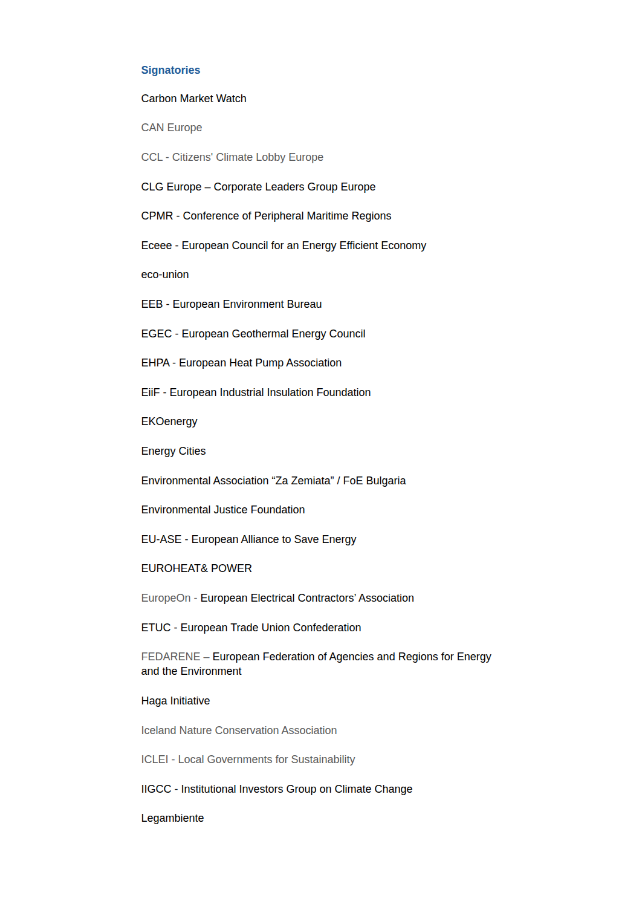Signatories
Carbon Market Watch
CAN Europe
CCL - Citizens' Climate Lobby Europe
CLG Europe – Corporate Leaders Group Europe
CPMR - Conference of Peripheral Maritime Regions
Eceee - European Council for an Energy Efficient Economy
eco-union
EEB - European Environment Bureau
EGEC - European Geothermal Energy Council
EHPA - European Heat Pump Association
EiiF - European Industrial Insulation Foundation
EKOenergy
Energy Cities
Environmental Association “Za Zemiata” / FoE Bulgaria
Environmental Justice Foundation
EU-ASE - European Alliance to Save Energy
EUROHEAT& POWER
EuropeOn - European Electrical Contractors’ Association
ETUC - European Trade Union Confederation
FEDARENE – European Federation of Agencies and Regions for Energy and the Environment
Haga Initiative
Iceland Nature Conservation Association
ICLEI - Local Governments for Sustainability
IIGCC - Institutional Investors Group on Climate Change
Legambiente